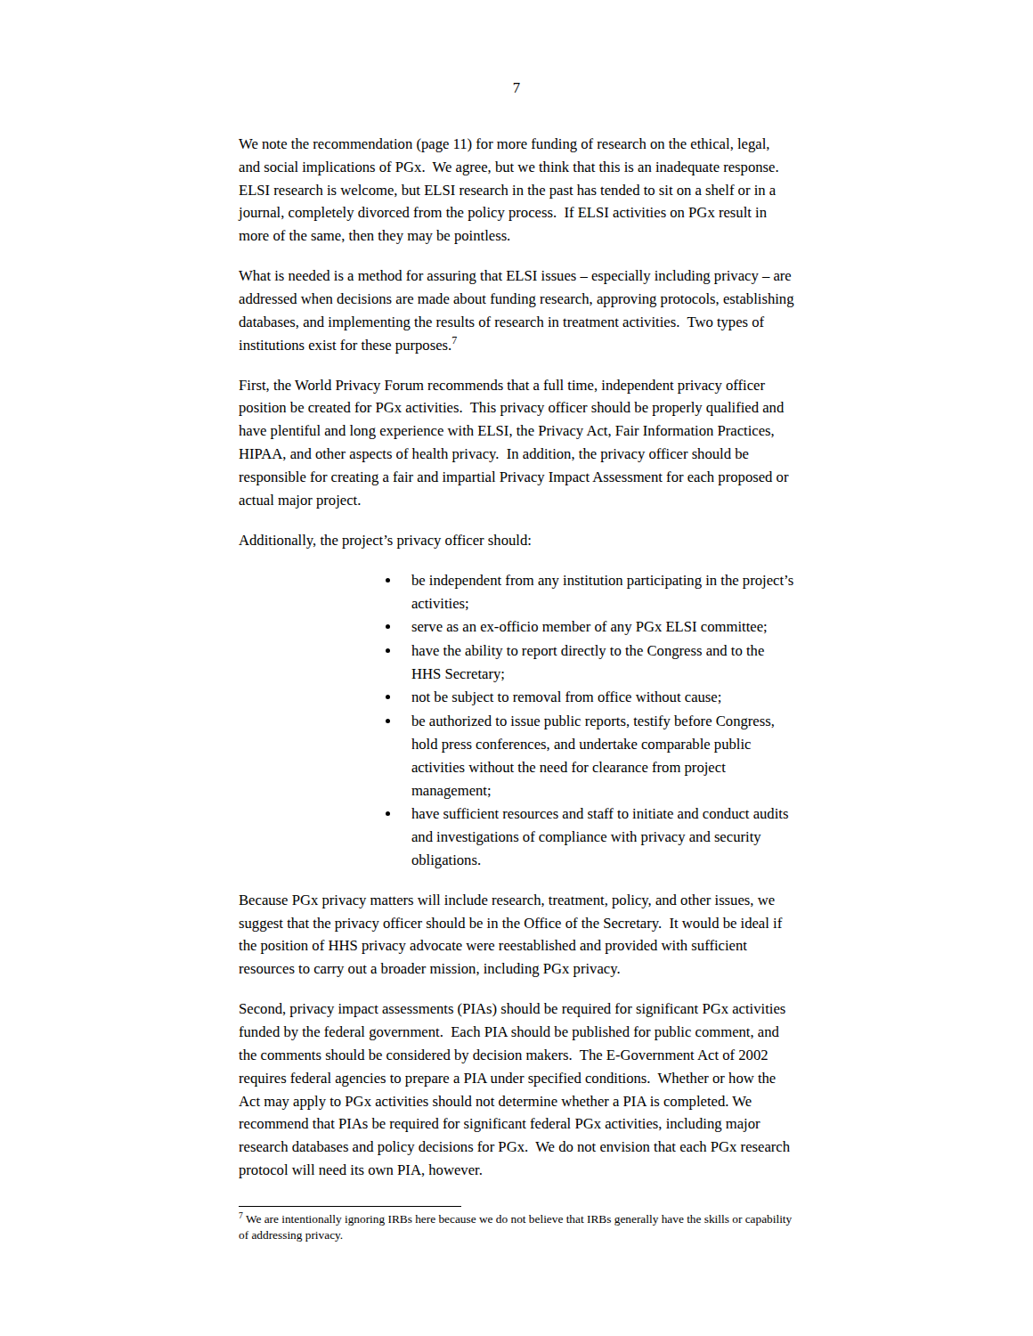7
We note the recommendation (page 11) for more funding of research on the ethical, legal, and social implications of PGx. We agree, but we think that this is an inadequate response. ELSI research is welcome, but ELSI research in the past has tended to sit on a shelf or in a journal, completely divorced from the policy process. If ELSI activities on PGx result in more of the same, then they may be pointless.
What is needed is a method for assuring that ELSI issues – especially including privacy – are addressed when decisions are made about funding research, approving protocols, establishing databases, and implementing the results of research in treatment activities. Two types of institutions exist for these purposes.7
First, the World Privacy Forum recommends that a full time, independent privacy officer position be created for PGx activities. This privacy officer should be properly qualified and have plentiful and long experience with ELSI, the Privacy Act, Fair Information Practices, HIPAA, and other aspects of health privacy. In addition, the privacy officer should be responsible for creating a fair and impartial Privacy Impact Assessment for each proposed or actual major project.
Additionally, the project’s privacy officer should:
be independent from any institution participating in the project’s activities;
serve as an ex-officio member of any PGx ELSI committee;
have the ability to report directly to the Congress and to the HHS Secretary;
not be subject to removal from office without cause;
be authorized to issue public reports, testify before Congress, hold press conferences, and undertake comparable public activities without the need for clearance from project management;
have sufficient resources and staff to initiate and conduct audits and investigations of compliance with privacy and security obligations.
Because PGx privacy matters will include research, treatment, policy, and other issues, we suggest that the privacy officer should be in the Office of the Secretary. It would be ideal if the position of HHS privacy advocate were reestablished and provided with sufficient resources to carry out a broader mission, including PGx privacy.
Second, privacy impact assessments (PIAs) should be required for significant PGx activities funded by the federal government. Each PIA should be published for public comment, and the comments should be considered by decision makers. The E-Government Act of 2002 requires federal agencies to prepare a PIA under specified conditions. Whether or how the Act may apply to PGx activities should not determine whether a PIA is completed. We recommend that PIAs be required for significant federal PGx activities, including major research databases and policy decisions for PGx. We do not envision that each PGx research protocol will need its own PIA, however.
7 We are intentionally ignoring IRBs here because we do not believe that IRBs generally have the skills or capability of addressing privacy.